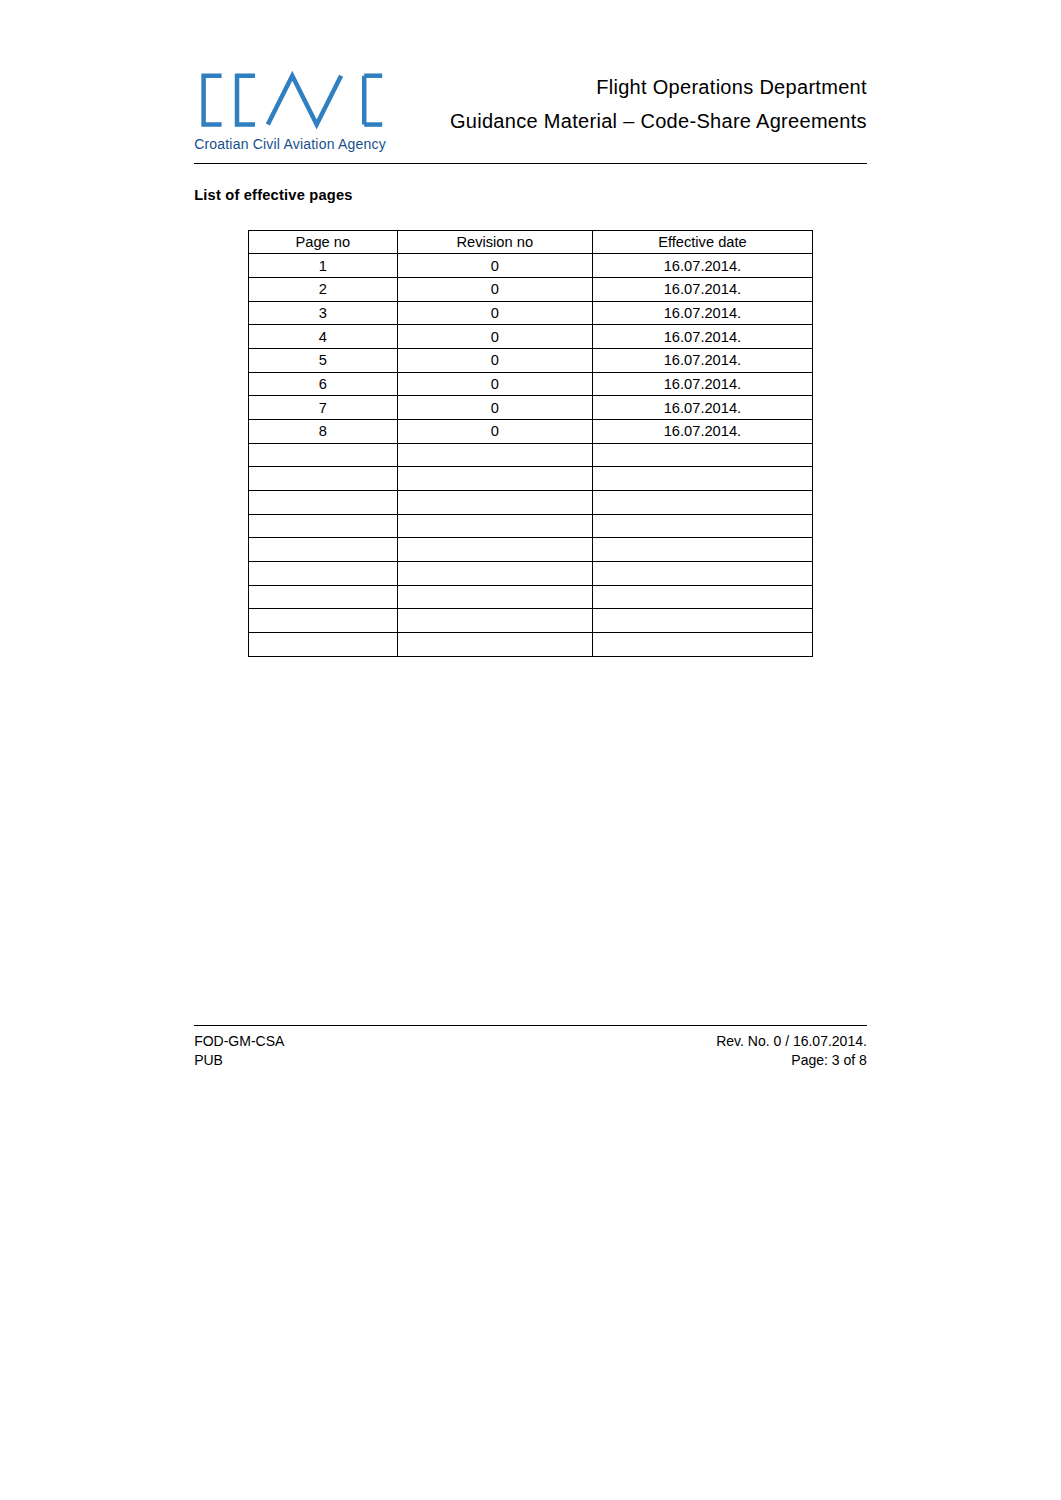Croatian Civil Aviation Agency
Flight Operations Department
Guidance Material – Code-Share Agreements
List of effective pages
| Page no | Revision no | Effective date |
| --- | --- | --- |
| 1 | 0 | 16.07.2014. |
| 2 | 0 | 16.07.2014. |
| 3 | 0 | 16.07.2014. |
| 4 | 0 | 16.07.2014. |
| 5 | 0 | 16.07.2014. |
| 6 | 0 | 16.07.2014. |
| 7 | 0 | 16.07.2014. |
| 8 | 0 | 16.07.2014. |
FOD-GM-CSA
PUB
Rev. No. 0 / 16.07.2014.
Page: 3 of 8